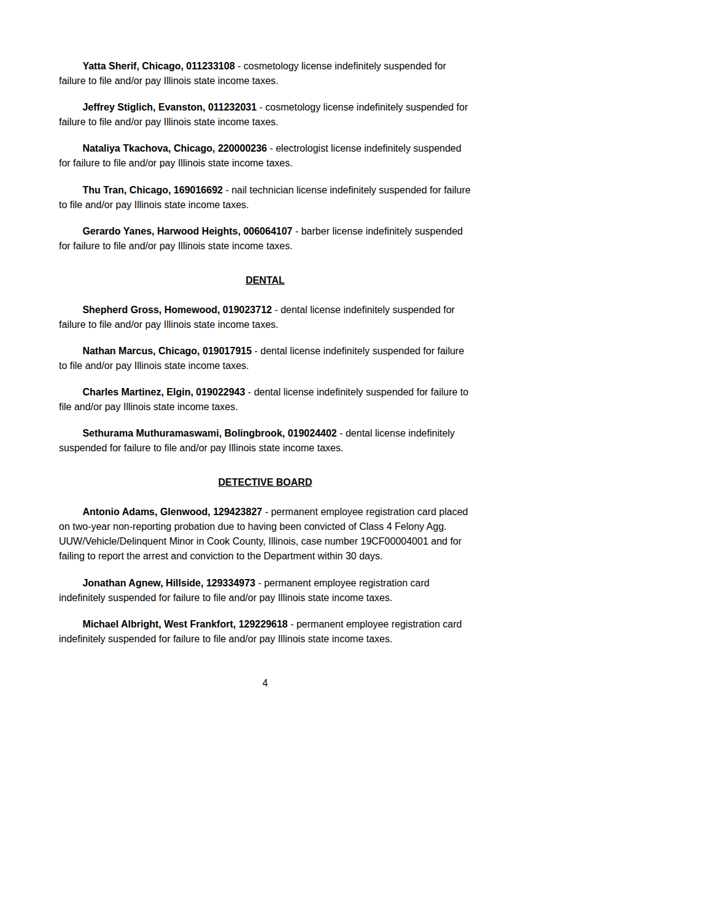Yatta Sherif, Chicago, 011233108 - cosmetology license indefinitely suspended for failure to file and/or pay Illinois state income taxes.
Jeffrey Stiglich, Evanston, 011232031 - cosmetology license indefinitely suspended for failure to file and/or pay Illinois state income taxes.
Nataliya Tkachova, Chicago, 220000236 - electrologist license indefinitely suspended for failure to file and/or pay Illinois state income taxes.
Thu Tran, Chicago, 169016692 - nail technician license indefinitely suspended for failure to file and/or pay Illinois state income taxes.
Gerardo Yanes, Harwood Heights, 006064107 - barber license indefinitely suspended for failure to file and/or pay Illinois state income taxes.
DENTAL
Shepherd Gross, Homewood, 019023712 - dental license indefinitely suspended for failure to file and/or pay Illinois state income taxes.
Nathan Marcus, Chicago, 019017915 - dental license indefinitely suspended for failure to file and/or pay Illinois state income taxes.
Charles Martinez, Elgin, 019022943 - dental license indefinitely suspended for failure to file and/or pay Illinois state income taxes.
Sethurama Muthuramaswami, Bolingbrook, 019024402 - dental license indefinitely suspended for failure to file and/or pay Illinois state income taxes.
DETECTIVE BOARD
Antonio Adams, Glenwood, 129423827 - permanent employee registration card placed on two-year non-reporting probation due to having been convicted of Class 4 Felony Agg. UUW/Vehicle/Delinquent Minor in Cook County, Illinois, case number 19CF00004001 and for failing to report the arrest and conviction to the Department within 30 days.
Jonathan Agnew, Hillside, 129334973 - permanent employee registration card indefinitely suspended for failure to file and/or pay Illinois state income taxes.
Michael Albright, West Frankfort, 129229618 - permanent employee registration card indefinitely suspended for failure to file and/or pay Illinois state income taxes.
4